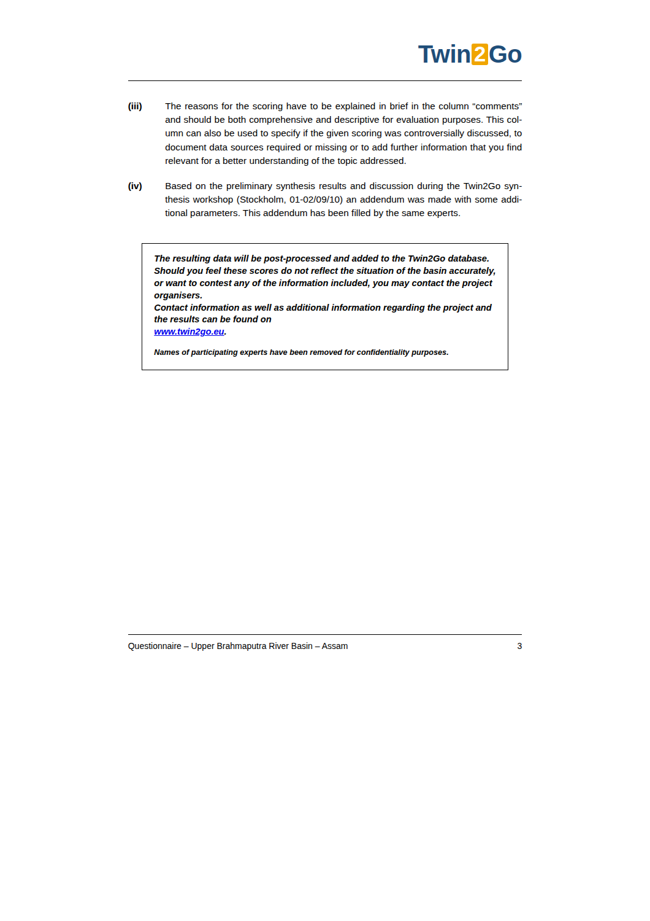Twin 2 Go
(iii)
The reasons for the scoring have to be explained in brief in the column “comments” and should be both comprehensive and descriptive for evaluation purposes. This column can also be used to specify if the given scoring was controversially discussed, to document data sources required or missing or to add further information that you find relevant for a better understanding of the topic addressed.
(iv)
Based on the preliminary synthesis results and discussion during the Twin2Go synthesis workshop (Stockholm, 01-02/09/10) an addendum was made with some additional parameters. This addendum has been filled by the same experts.
The resulting data will be post-processed and added to the Twin2Go database. Should you feel these scores do not reflect the situation of the basin accurately, or want to contest any of the information included, you may contact the project organisers.
Contact information as well as additional information regarding the project and the results can be found on
www.twin2go.eu.
Names of participating experts have been removed for confidentiality purposes.
Questionnaire – Upper Brahmaputra River Basin – Assam
3